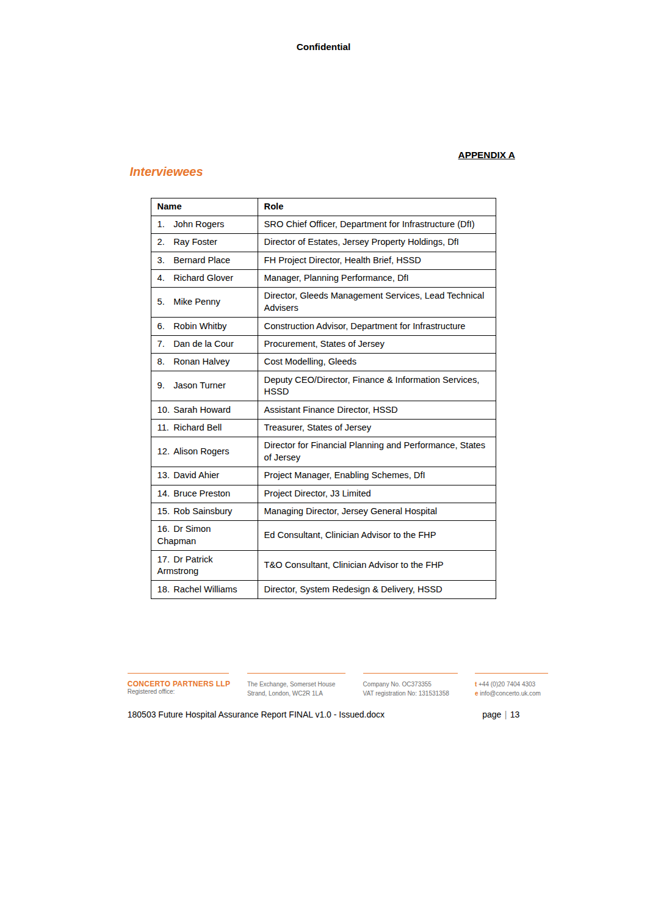Confidential
APPENDIX A
Interviewees
| Name | Role |
| --- | --- |
| 1. John Rogers | SRO Chief Officer, Department for Infrastructure (DfI) |
| 2. Ray Foster | Director of Estates, Jersey Property Holdings, DfI |
| 3. Bernard Place | FH Project Director, Health Brief, HSSD |
| 4. Richard Glover | Manager, Planning Performance, DfI |
| 5. Mike Penny | Director, Gleeds Management Services, Lead Technical Advisers |
| 6. Robin Whitby | Construction Advisor, Department for Infrastructure |
| 7. Dan de la Cour | Procurement, States of Jersey |
| 8. Ronan Halvey | Cost Modelling, Gleeds |
| 9. Jason Turner | Deputy CEO/Director, Finance & Information Services, HSSD |
| 10. Sarah Howard | Assistant Finance Director, HSSD |
| 11. Richard Bell | Treasurer, States of Jersey |
| 12. Alison Rogers | Director for Financial Planning and Performance, States of Jersey |
| 13. David Ahier | Project Manager, Enabling Schemes, DfI |
| 14. Bruce Preston | Project Director, J3 Limited |
| 15. Rob Sainsbury | Managing Director, Jersey General Hospital |
| 16. Dr Simon Chapman | Ed Consultant, Clinician Advisor to the FHP |
| 17. Dr Patrick Armstrong | T&O Consultant, Clinician Advisor to the FHP |
| 18. Rachel Williams | Director, System Redesign & Delivery, HSSD |
CONCERTO PARTNERS LLP
Registered office:
The Exchange, Somerset House
Strand, London, WC2R 1LA
Company No. OC373355
VAT registration No: 131531358
t +44 (0)20 7404 4303
e info@concerto.uk.com
180503 Future Hospital Assurance Report FINAL v1.0 - Issued.docx page|13